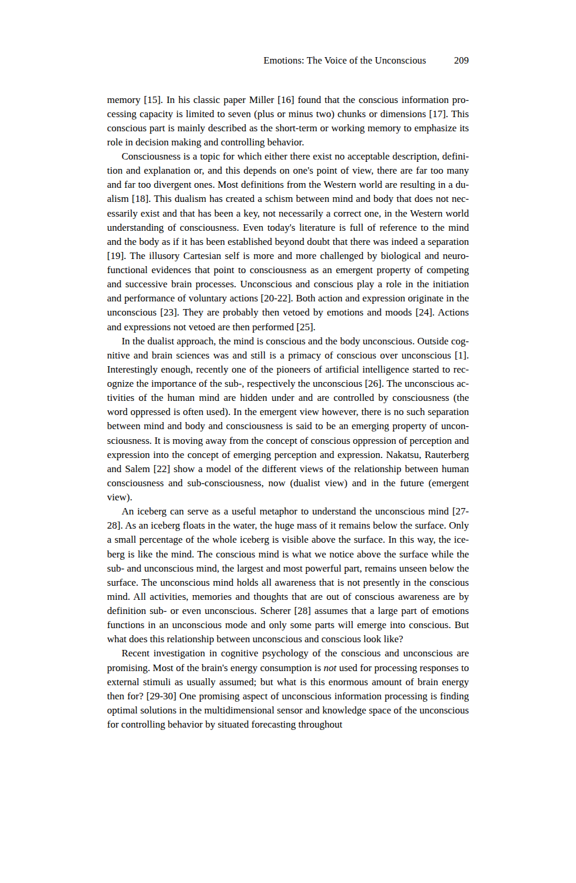Emotions: The Voice of the Unconscious 209
memory [15]. In his classic paper Miller [16] found that the conscious information processing capacity is limited to seven (plus or minus two) chunks or dimensions [17]. This conscious part is mainly described as the short-term or working memory to emphasize its role in decision making and controlling behavior.
Consciousness is a topic for which either there exist no acceptable description, definition and explanation or, and this depends on one's point of view, there are far too many and far too divergent ones. Most definitions from the Western world are resulting in a dualism [18]. This dualism has created a schism between mind and body that does not necessarily exist and that has been a key, not necessarily a correct one, in the Western world understanding of consciousness. Even today's literature is full of reference to the mind and the body as if it has been established beyond doubt that there was indeed a separation [19]. The illusory Cartesian self is more and more challenged by biological and neurofunctional evidences that point to consciousness as an emergent property of competing and successive brain processes. Unconscious and conscious play a role in the initiation and performance of voluntary actions [20-22]. Both action and expression originate in the unconscious [23]. They are probably then vetoed by emotions and moods [24]. Actions and expressions not vetoed are then performed [25].
In the dualist approach, the mind is conscious and the body unconscious. Outside cognitive and brain sciences was and still is a primacy of conscious over unconscious [1]. Interestingly enough, recently one of the pioneers of artificial intelligence started to recognize the importance of the sub-, respectively the unconscious [26]. The unconscious activities of the human mind are hidden under and are controlled by consciousness (the word oppressed is often used). In the emergent view however, there is no such separation between mind and body and consciousness is said to be an emerging property of unconsciousness. It is moving away from the concept of conscious oppression of perception and expression into the concept of emerging perception and expression. Nakatsu, Rauterberg and Salem [22] show a model of the different views of the relationship between human consciousness and sub-consciousness, now (dualist view) and in the future (emergent view).
An iceberg can serve as a useful metaphor to understand the unconscious mind [27-28]. As an iceberg floats in the water, the huge mass of it remains below the surface. Only a small percentage of the whole iceberg is visible above the surface. In this way, the iceberg is like the mind. The conscious mind is what we notice above the surface while the sub- and unconscious mind, the largest and most powerful part, remains unseen below the surface. The unconscious mind holds all awareness that is not presently in the conscious mind. All activities, memories and thoughts that are out of conscious awareness are by definition sub- or even unconscious. Scherer [28] assumes that a large part of emotions functions in an unconscious mode and only some parts will emerge into conscious. But what does this relationship between unconscious and conscious look like?
Recent investigation in cognitive psychology of the conscious and unconscious are promising. Most of the brain's energy consumption is not used for processing responses to external stimuli as usually assumed; but what is this enormous amount of brain energy then for? [29-30] One promising aspect of unconscious information processing is finding optimal solutions in the multidimensional sensor and knowledge space of the unconscious for controlling behavior by situated forecasting throughout